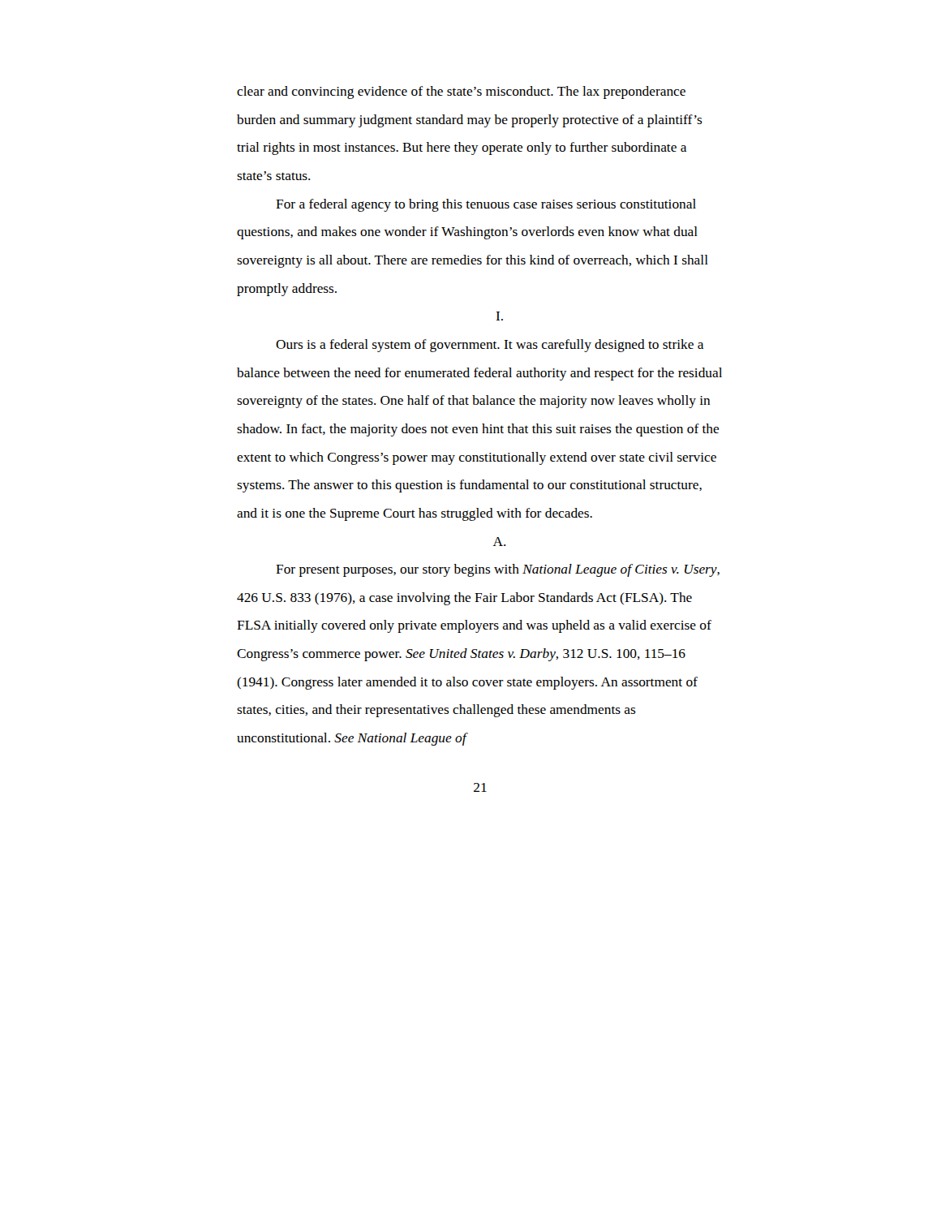clear and convincing evidence of the state’s misconduct. The lax preponderance burden and summary judgment standard may be properly protective of a plaintiff’s trial rights in most instances. But here they operate only to further subordinate a state’s status.
For a federal agency to bring this tenuous case raises serious constitutional questions, and makes one wonder if Washington’s overlords even know what dual sovereignty is all about. There are remedies for this kind of overreach, which I shall promptly address.
I.
Ours is a federal system of government. It was carefully designed to strike a balance between the need for enumerated federal authority and respect for the residual sovereignty of the states. One half of that balance the majority now leaves wholly in shadow. In fact, the majority does not even hint that this suit raises the question of the extent to which Congress’s power may constitutionally extend over state civil service systems. The answer to this question is fundamental to our constitutional structure, and it is one the Supreme Court has struggled with for decades.
A.
For present purposes, our story begins with National League of Cities v. Usery, 426 U.S. 833 (1976), a case involving the Fair Labor Standards Act (FLSA). The FLSA initially covered only private employers and was upheld as a valid exercise of Congress’s commerce power. See United States v. Darby, 312 U.S. 100, 115–16 (1941). Congress later amended it to also cover state employers. An assortment of states, cities, and their representatives challenged these amendments as unconstitutional. See National League of
21